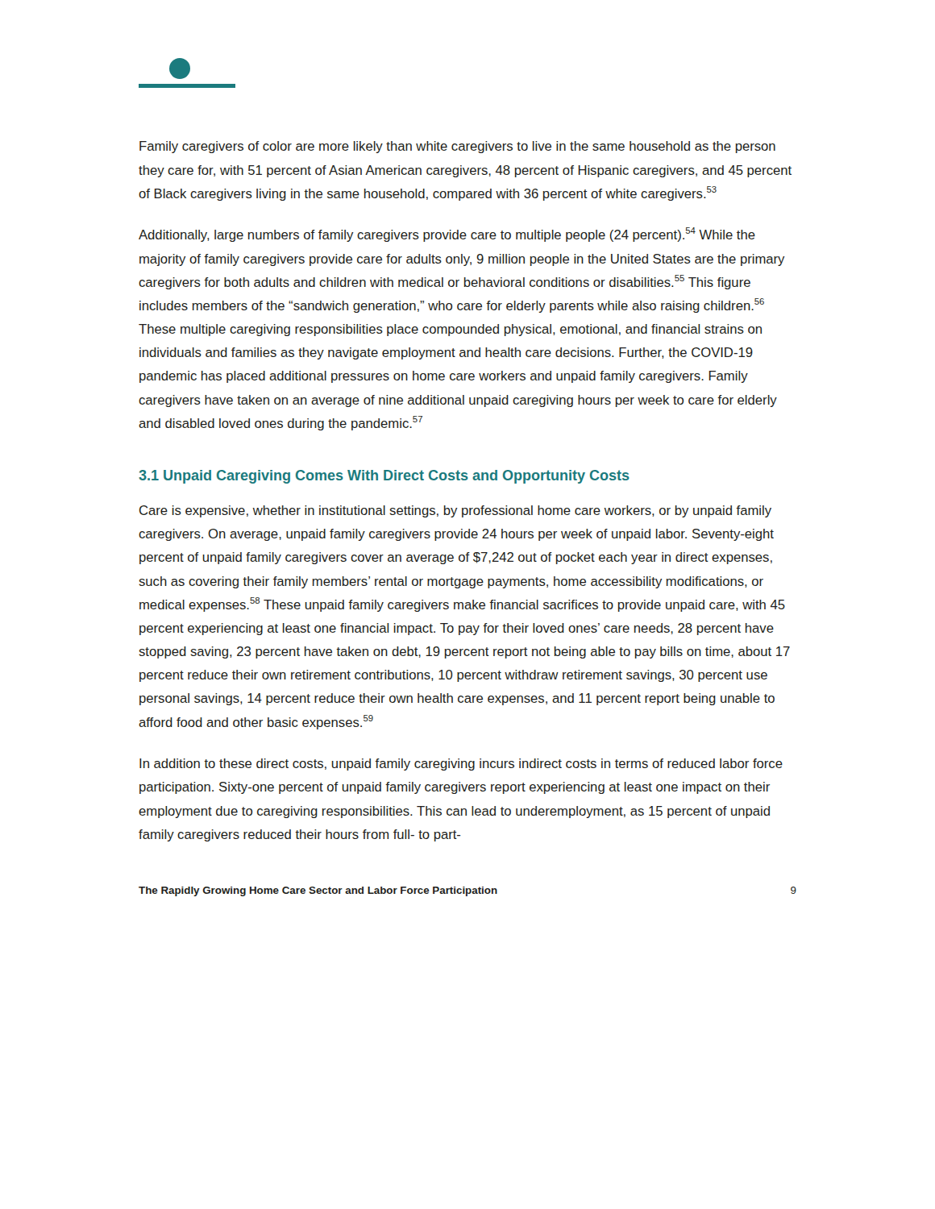Family caregivers of color are more likely than white caregivers to live in the same household as the person they care for, with 51 percent of Asian American caregivers, 48 percent of Hispanic caregivers, and 45 percent of Black caregivers living in the same household, compared with 36 percent of white caregivers.53
Additionally, large numbers of family caregivers provide care to multiple people (24 percent).54 While the majority of family caregivers provide care for adults only, 9 million people in the United States are the primary caregivers for both adults and children with medical or behavioral conditions or disabilities.55 This figure includes members of the “sandwich generation,” who care for elderly parents while also raising children.56 These multiple caregiving responsibilities place compounded physical, emotional, and financial strains on individuals and families as they navigate employment and health care decisions. Further, the COVID-19 pandemic has placed additional pressures on home care workers and unpaid family caregivers. Family caregivers have taken on an average of nine additional unpaid caregiving hours per week to care for elderly and disabled loved ones during the pandemic.57
3.1 Unpaid Caregiving Comes With Direct Costs and Opportunity Costs
Care is expensive, whether in institutional settings, by professional home care workers, or by unpaid family caregivers. On average, unpaid family caregivers provide 24 hours per week of unpaid labor. Seventy-eight percent of unpaid family caregivers cover an average of $7,242 out of pocket each year in direct expenses, such as covering their family members’ rental or mortgage payments, home accessibility modifications, or medical expenses.58 These unpaid family caregivers make financial sacrifices to provide unpaid care, with 45 percent experiencing at least one financial impact. To pay for their loved ones’ care needs, 28 percent have stopped saving, 23 percent have taken on debt, 19 percent report not being able to pay bills on time, about 17 percent reduce their own retirement contributions, 10 percent withdraw retirement savings, 30 percent use personal savings, 14 percent reduce their own health care expenses, and 11 percent report being unable to afford food and other basic expenses.59
In addition to these direct costs, unpaid family caregiving incurs indirect costs in terms of reduced labor force participation. Sixty-one percent of unpaid family caregivers report experiencing at least one impact on their employment due to caregiving responsibilities. This can lead to underemployment, as 15 percent of unpaid family caregivers reduced their hours from full- to part-
The Rapidly Growing Home Care Sector and Labor Force Participation 9